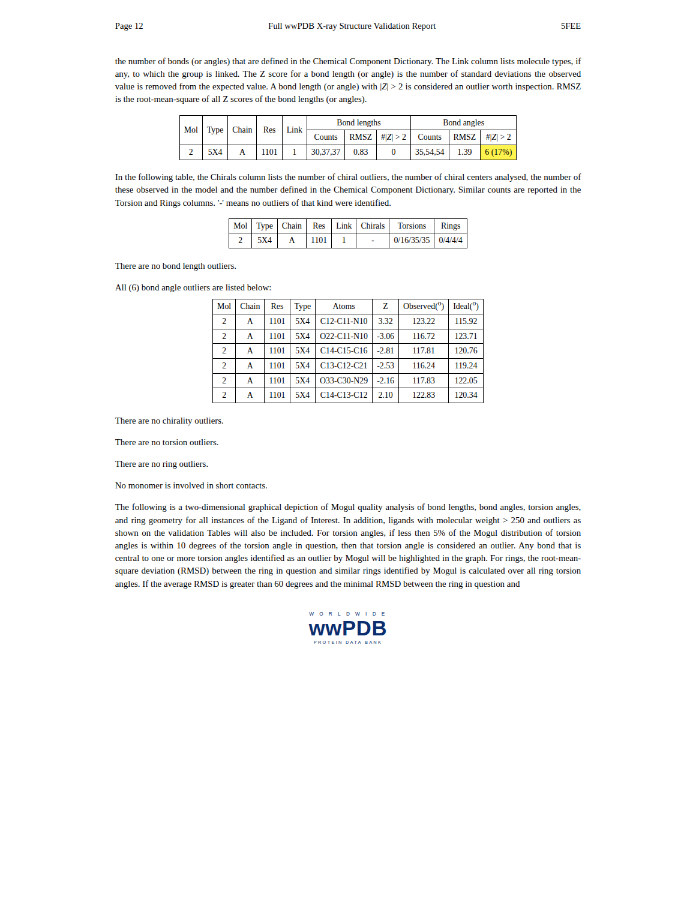Page 12
Full wwPDB X-ray Structure Validation Report
5FEE
the number of bonds (or angles) that are defined in the Chemical Component Dictionary. The Link column lists molecule types, if any, to which the group is linked. The Z score for a bond length (or angle) is the number of standard deviations the observed value is removed from the expected value. A bond length (or angle) with |Z| > 2 is considered an outlier worth inspection. RMSZ is the root-mean-square of all Z scores of the bond lengths (or angles).
| Mol | Type | Chain | Res | Link | Bond lengths | Bond angles |
| --- | --- | --- | --- | --- | --- | --- |
| Counts | RMSZ | #/ Z / > 2 | Counts | RMSZ | #/ Z / > 2 |
| 2 | 5X4 | A | 1101 | 1 | 30,37,37 | 0.83 | 0 | 35,54,54 | 1.39 | 6 (17%) |
In the following table, the Chirals column lists the number of chiral outliers, the number of chiral centers analysed, the number of these observed in the model and the number defined in the Chemical Component Dictionary. Similar counts are reported in the Torsion and Rings columns. '-' means no outliers of that kind were identified.
| Mol | Type | Chain | Res | Link | Chirals | Torsions | Rings |
| --- | --- | --- | --- | --- | --- | --- | --- |
| 2 | 5X4 | A | 1101 | 1 | - | 0/16/35/35 | 0/4/4/4 |
There are no bond length outliers.
All (6) bond angle outliers are listed below:
| Mol | Chain | Res | Type | Atoms | Z | Observed( o ) | Ideal( o ) |
| --- | --- | --- | --- | --- | --- | --- | --- |
| 2 | A | 1101 | 5X4 | C12-C11-N10 | 3.32 | 123.22 | 115.92 |
| 2 | A | 1101 | 5X4 | O22-C11-N10 | -3.06 | 116.72 | 123.71 |
| 2 | A | 1101 | 5X4 | C14-C15-C16 | -2.81 | 117.81 | 120.76 |
| 2 | A | 1101 | 5X4 | C13-C12-C21 | -2.53 | 116.24 | 119.24 |
| 2 | A | 1101 | 5X4 | O33-C30-N29 | -2.16 | 117.83 | 122.05 |
| 2 | A | 1101 | 5X4 | C14-C13-C12 | 2.10 | 122.83 | 120.34 |
There are no chirality outliers.
There are no torsion outliers.
There are no ring outliers.
No monomer is involved in short contacts.
The following is a two-dimensional graphical depiction of Mogul quality analysis of bond lengths, bond angles, torsion angles, and ring geometry for all instances of the Ligand of Interest. In addition, ligands with molecular weight > 250 and outliers as shown on the validation Tables will also be included. For torsion angles, if less then 5% of the Mogul distribution of torsion angles is within 10 degrees of the torsion angle in question, then that torsion angle is considered an outlier. Any bond that is central to one or more torsion angles identified as an outlier by Mogul will be highlighted in the graph. For rings, the root-mean-square deviation (RMSD) between the ring in question and similar rings identified by Mogul is calculated over all ring torsion angles. If the average RMSD is greater than 60 degrees and the minimal RMSD between the ring in question and
W O R L D W I D E
wwPDB
PROTEIN DATA BANK